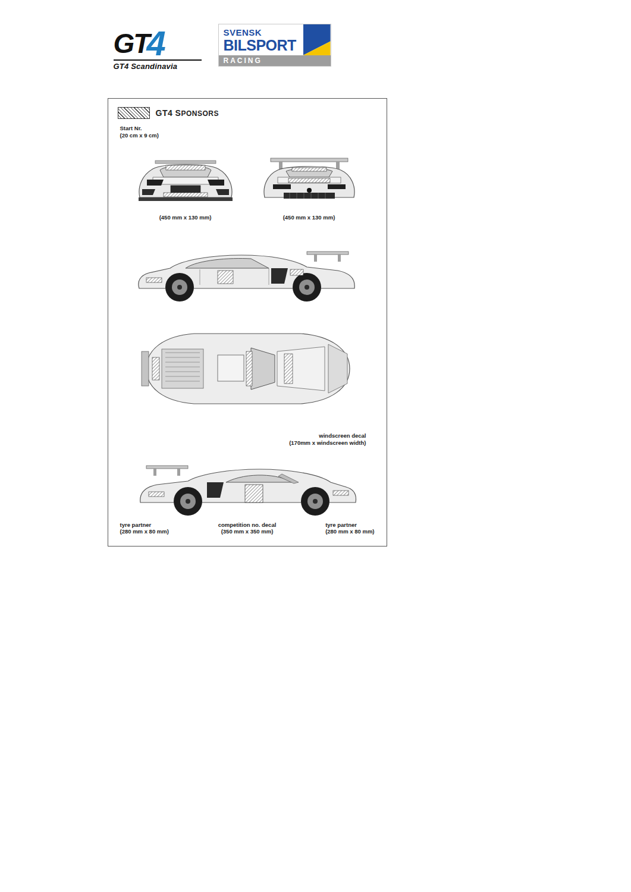GT4
GT4 Scandinavia
SVENSK
BILSPORT
RACING
GT4 SPONSORS
Start Nr.
(20 cm x 9 cm)
(450 mm x 130 mm)
(450 mm x 130 mm)
windscreen decal
(170mm x windscreen width)
tyre partner
(280 mm x 80 mm)
competition no. decal
(350 mm x 350 mm)
tyre partner
(280 mm x 80 mm)